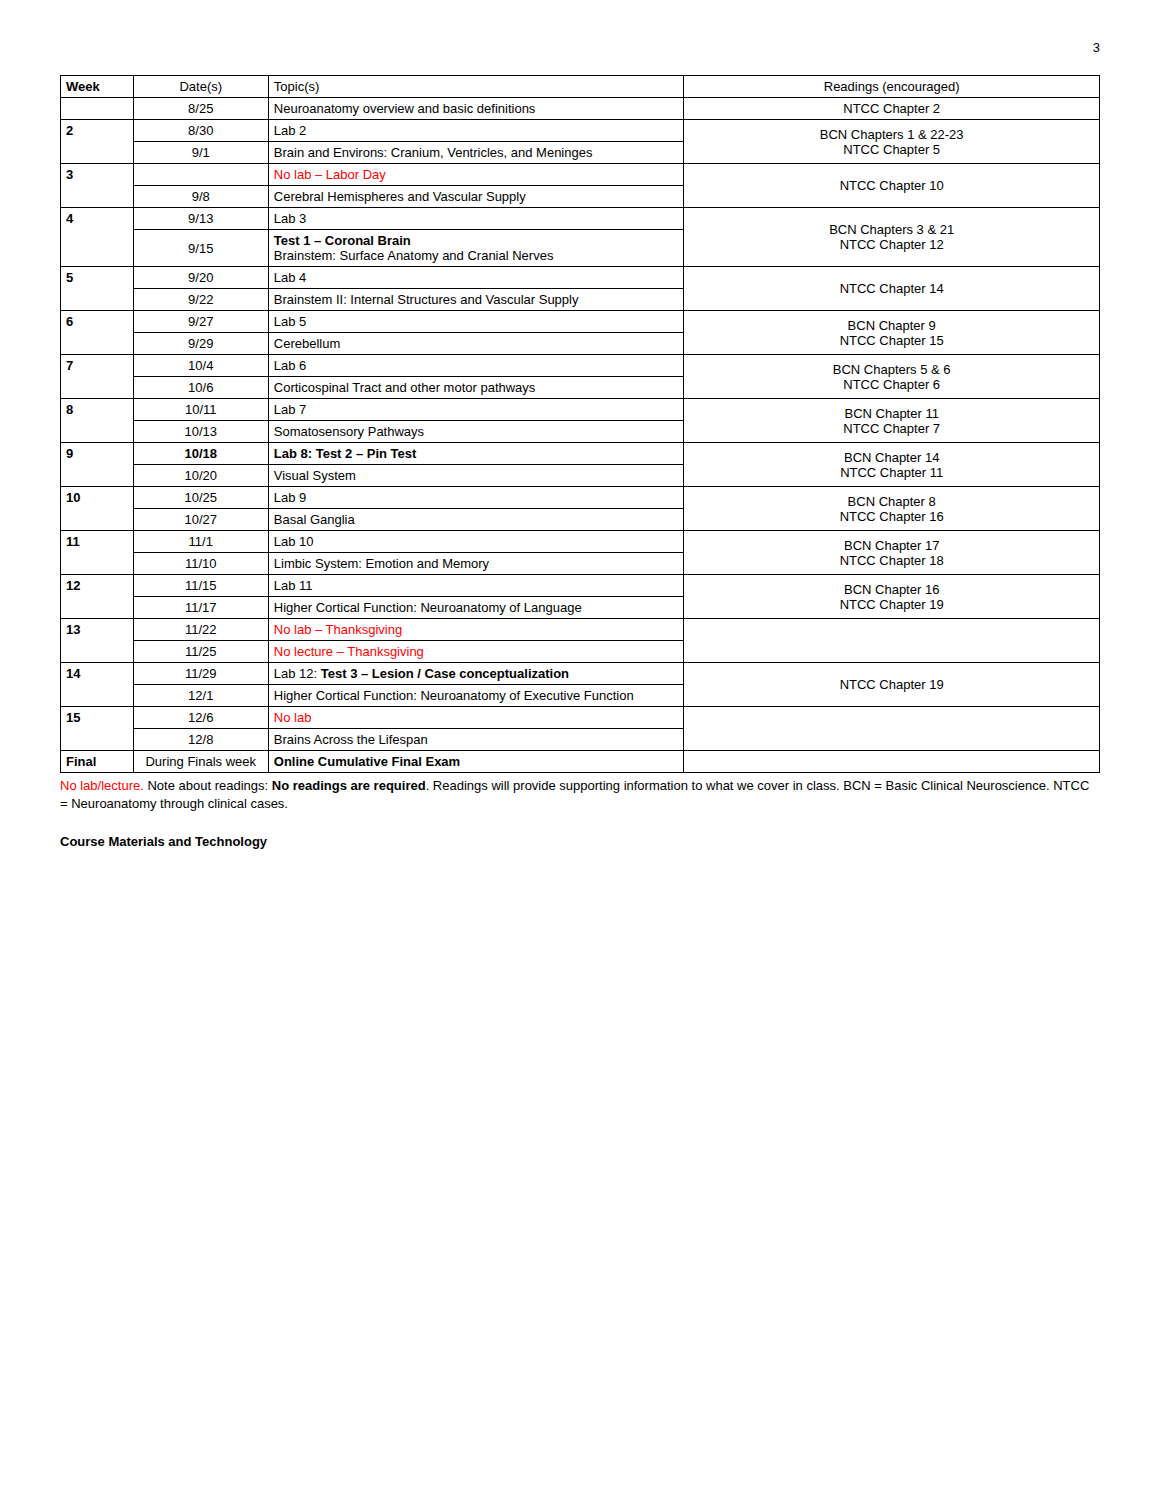3
| Week | Date(s) | Topic(s) | Readings (encouraged) |
| --- | --- | --- | --- |
| | 8/25 | Neuroanatomy overview and basic definitions | NTCC Chapter 2 |
| 2 | 8/30 | Lab 2 | BCN Chapters 1 & 22-23 NTCC Chapter 5 |
| 9/1 | Brain and Environs: Cranium, Ventricles, and Meninges |
| 3 | | No lab – Labor Day | NTCC Chapter 10 |
| 9/8 | Cerebral Hemispheres and Vascular Supply |
| 4 | 9/13 | Lab 3 | BCN Chapters 3 & 21 NTCC Chapter 12 |
| 9/15 | Test 1 – Coronal Brain Brainstem: Surface Anatomy and Cranial Nerves |
| 5 | 9/20 | Lab 4 | NTCC Chapter 14 |
| 9/22 | Brainstem II: Internal Structures and Vascular Supply |
| 6 | 9/27 | Lab 5 | BCN Chapter 9 NTCC Chapter 15 |
| 9/29 | Cerebellum |
| 7 | 10/4 | Lab 6 | BCN Chapters 5 & 6 NTCC Chapter 6 |
| 10/6 | Corticospinal Tract and other motor pathways |
| 8 | 10/11 | Lab 7 | BCN Chapter 11 NTCC Chapter 7 |
| 10/13 | Somatosensory Pathways |
| 9 | 10/18 | Lab 8: Test 2 – Pin Test | BCN Chapter 14 NTCC Chapter 11 |
| 10/20 | Visual System |
| 10 | 10/25 | Lab 9 | BCN Chapter 8 NTCC Chapter 16 |
| 10/27 | Basal Ganglia |
| 11 | 11/1 | Lab 10 | BCN Chapter 17 NTCC Chapter 18 |
| 11/10 | Limbic System: Emotion and Memory |
| 12 | 11/15 | Lab 11 | BCN Chapter 16 NTCC Chapter 19 |
| 11/17 | Higher Cortical Function: Neuroanatomy of Language |
| 13 | 11/22 | No lab – Thanksgiving | |
| 11/25 | No lecture – Thanksgiving |
| 14 | 11/29 | Lab 12: Test 3 – Lesion / Case conceptualization | NTCC Chapter 19 |
| 12/1 | Higher Cortical Function: Neuroanatomy of Executive Function |
| 15 | 12/6 | No lab | |
| 12/8 | Brains Across the Lifespan |
| Final | During Finals week | Online Cumulative Final Exam | |
No lab/lecture. Note about readings: No readings are required. Readings will provide supporting information to what we cover in class. BCN = Basic Clinical Neuroscience. NTCC = Neuroanatomy through clinical cases.
Course Materials and Technology